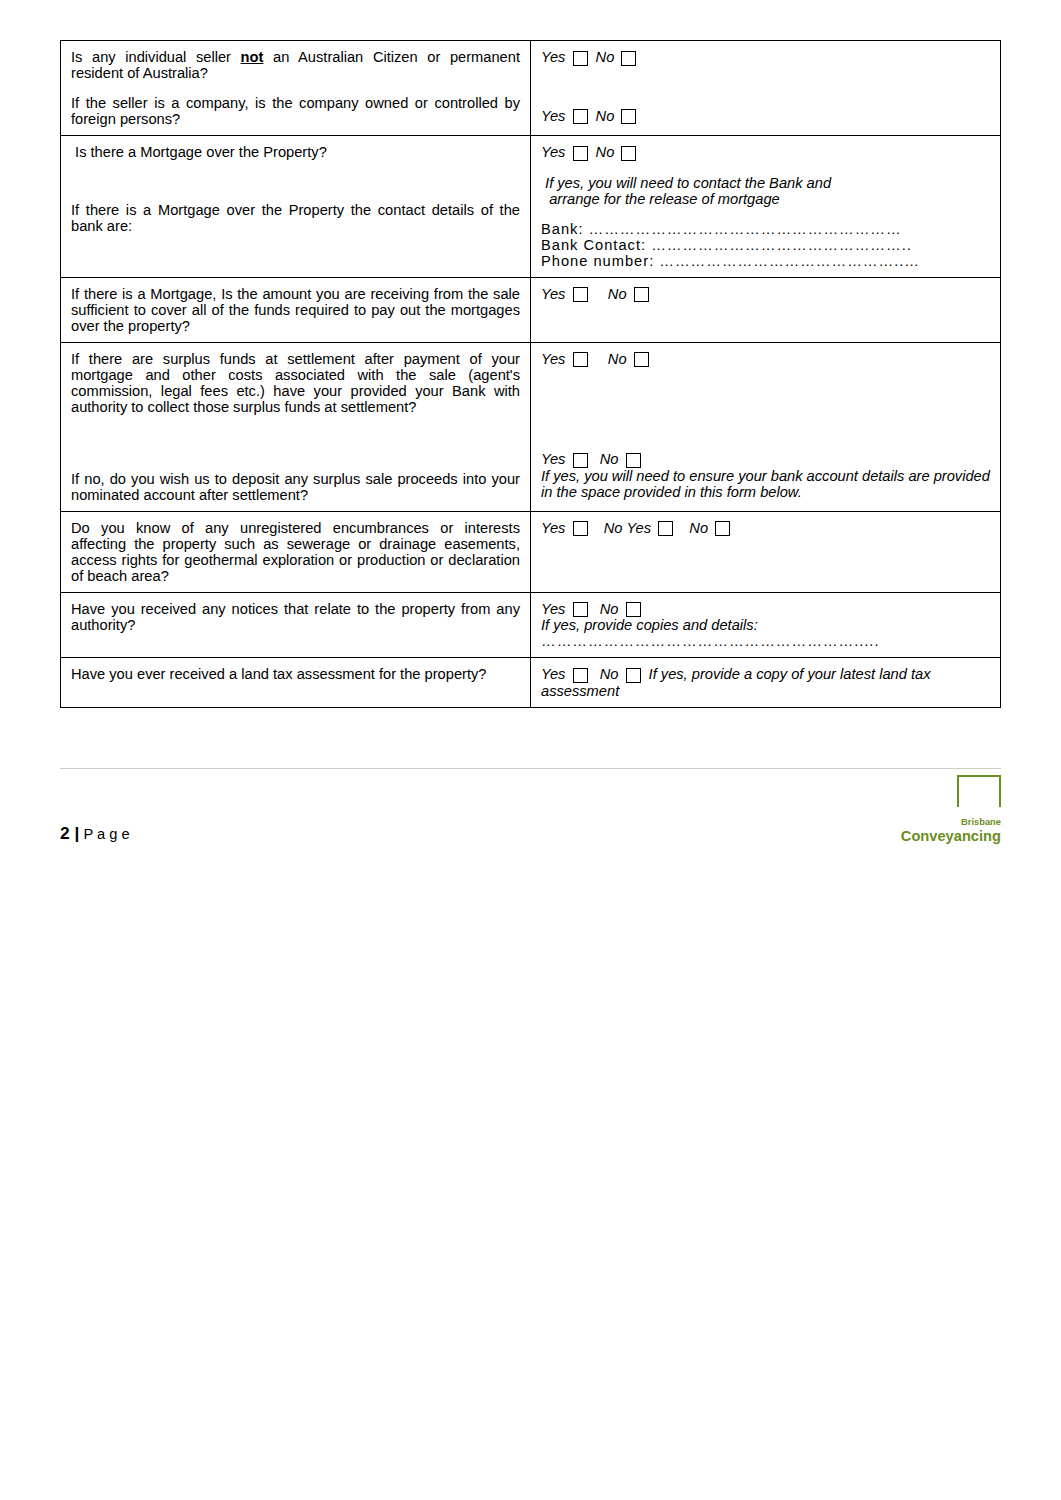| Is any individual seller not an Australian Citizen or permanent resident of Australia? If the seller is a company, is the company owned or controlled by foreign persons? | Yes No Yes No |
| Is there a Mortgage over the Property? If there is a Mortgage over the Property the contact details of the bank are: | Yes No If yes, you will need to contact the Bank and arrange for the release of mortgage Bank: …………………………………………………… Bank Contact: ………………………………………….. Phone number: ………………………………………..… |
| If there is a Mortgage, Is the amount you are receiving from the sale sufficient to cover all of the funds required to pay out the mortgages over the property? | Yes No |
| If there are surplus funds at settlement after payment of your mortgage and other costs associated with the sale (agent's commission, legal fees etc.) have your provided your Bank with authority to collect those surplus funds at settlement? If no, do you wish us to deposit any surplus sale proceeds into your nominated account after settlement? | Yes No Yes No If yes, you will need to ensure your bank account details are provided in the space provided in this form below. |
| Do you know of any unregistered encumbrances or interests affecting the property such as sewerage or drainage easements, access rights for geothermal exploration or production or declaration of beach area? | Yes No Yes No |
| Have you received any notices that relate to the property from any authority? | Yes No If yes, provide copies and details: ……………………………………………………..... |
| Have you ever received a land tax assessment for the property? | Yes No If yes, provide a copy of your latest land tax assessment |
2 | P a g e
Brisbane
Conveyancing